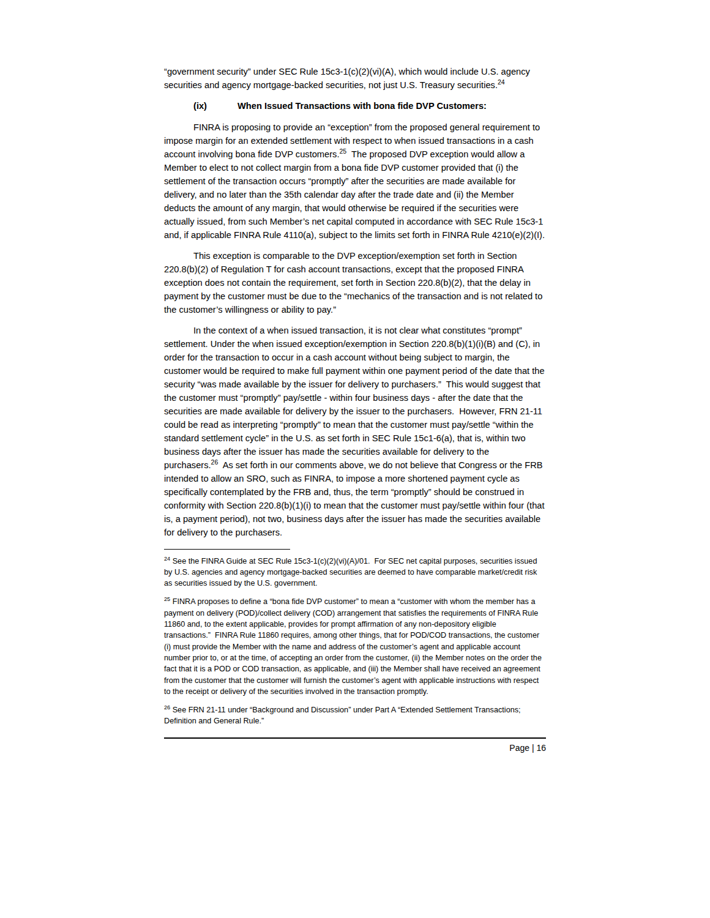“government security” under SEC Rule 15c3-1(c)(2)(vi)(A), which would include U.S. agency securities and agency mortgage-backed securities, not just U.S. Treasury securities.24
(ix) When Issued Transactions with bona fide DVP Customers:
FINRA is proposing to provide an “exception” from the proposed general requirement to impose margin for an extended settlement with respect to when issued transactions in a cash account involving bona fide DVP customers.25 The proposed DVP exception would allow a Member to elect to not collect margin from a bona fide DVP customer provided that (i) the settlement of the transaction occurs “promptly” after the securities are made available for delivery, and no later than the 35th calendar day after the trade date and (ii) the Member deducts the amount of any margin, that would otherwise be required if the securities were actually issued, from such Member’s net capital computed in accordance with SEC Rule 15c3-1 and, if applicable FINRA Rule 4110(a), subject to the limits set forth in FINRA Rule 4210(e)(2)(I).
This exception is comparable to the DVP exception/exemption set forth in Section 220.8(b)(2) of Regulation T for cash account transactions, except that the proposed FINRA exception does not contain the requirement, set forth in Section 220.8(b)(2), that the delay in payment by the customer must be due to the “mechanics of the transaction and is not related to the customer’s willingness or ability to pay.”
In the context of a when issued transaction, it is not clear what constitutes “prompt” settlement. Under the when issued exception/exemption in Section 220.8(b)(1)(i)(B) and (C), in order for the transaction to occur in a cash account without being subject to margin, the customer would be required to make full payment within one payment period of the date that the security “was made available by the issuer for delivery to purchasers.” This would suggest that the customer must “promptly” pay/settle - within four business days - after the date that the securities are made available for delivery by the issuer to the purchasers. However, FRN 21-11 could be read as interpreting “promptly” to mean that the customer must pay/settle “within the standard settlement cycle” in the U.S. as set forth in SEC Rule 15c1-6(a), that is, within two business days after the issuer has made the securities available for delivery to the purchasers.26 As set forth in our comments above, we do not believe that Congress or the FRB intended to allow an SRO, such as FINRA, to impose a more shortened payment cycle as specifically contemplated by the FRB and, thus, the term “promptly” should be construed in conformity with Section 220.8(b)(1)(i) to mean that the customer must pay/settle within four (that is, a payment period), not two, business days after the issuer has made the securities available for delivery to the purchasers.
24 See the FINRA Guide at SEC Rule 15c3-1(c)(2)(vi)(A)/01. For SEC net capital purposes, securities issued by U.S. agencies and agency mortgage-backed securities are deemed to have comparable market/credit risk as securities issued by the U.S. government.
25 FINRA proposes to define a “bona fide DVP customer” to mean a “customer with whom the member has a payment on delivery (POD)/collect delivery (COD) arrangement that satisfies the requirements of FINRA Rule 11860 and, to the extent applicable, provides for prompt affirmation of any non-depository eligible transactions.” FINRA Rule 11860 requires, among other things, that for POD/COD transactions, the customer (i) must provide the Member with the name and address of the customer’s agent and applicable account number prior to, or at the time, of accepting an order from the customer, (ii) the Member notes on the order the fact that it is a POD or COD transaction, as applicable, and (iii) the Member shall have received an agreement from the customer that the customer will furnish the customer’s agent with applicable instructions with respect to the receipt or delivery of the securities involved in the transaction promptly.
26 See FRN 21-11 under “Background and Discussion” under Part A “Extended Settlement Transactions; Definition and General Rule.”
Page | 16